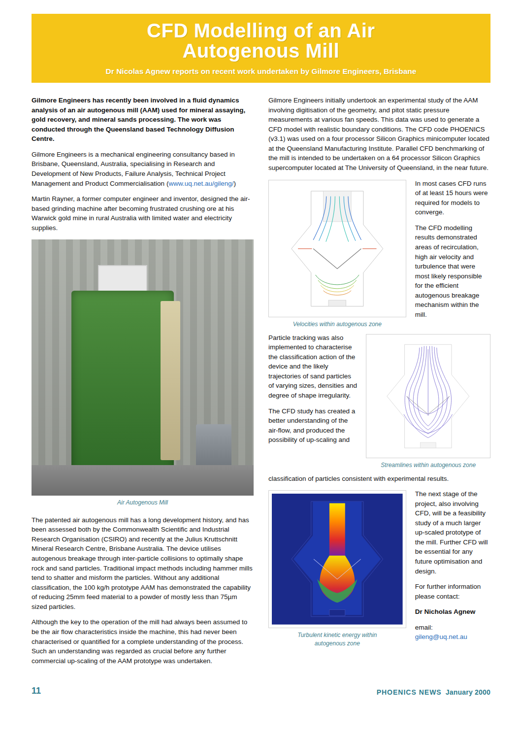CFD Modelling of an Air
Autogenous Mill
Dr Nicolas Agnew reports on recent work undertaken by Gilmore Engineers, Brisbane
Gilmore Engineers has recently been involved in a fluid dynamics analysis of an air autogenous mill (AAM) used for mineral assaying, gold recovery, and mineral sands processing. The work was conducted through the Queensland based Technology Diffusion Centre.
Gilmore Engineers is a mechanical engineering consultancy based in Brisbane, Queensland, Australia, specialising in Research and Development of New Products, Failure Analysis, Technical Project Management and Product Commercialisation (www.uq.net.au/gileng/)
Martin Rayner, a former computer engineer and inventor, designed the air-based grinding machine after becoming frustrated crushing ore at his Warwick gold mine in rural Australia with limited water and electricity supplies.
Air Autogenous Mill
The patented air autogenous mill has a long development history, and has been assessed both by the Commonwealth Scientific and Industrial Research Organisation (CSIRO) and recently at the Julius Kruttschnitt Mineral Research Centre, Brisbane Australia. The device utilises autogenous breakage through inter-particle collisions to optimally shape rock and sand particles. Traditional impact methods including hammer mills tend to shatter and misform the particles. Without any additional classification, the 100 kg/h prototype AAM has demonstrated the capability of reducing 25mm feed material to a powder of mostly less than 75µm sized particles.
Although the key to the operation of the mill had always been assumed to be the air flow characteristics inside the machine, this had never been characterised or quantified for a complete understanding of the process. Such an understanding was regarded as crucial before any further commercial up-scaling of the AAM prototype was undertaken.
Gilmore Engineers initially undertook an experimental study of the AAM involving digitisation of the geometry, and pitot static pressure measurements at various fan speeds. This data was used to generate a CFD model with realistic boundary conditions. The CFD code PHOENICS (v3.1) was used on a four processor Silicon Graphics minicomputer located at the Queensland Manufacturing Institute. Parallel CFD benchmarking of the mill is intended to be undertaken on a 64 processor Silicon Graphics supercomputer located at The University of Queensland, in the near future.
Velocities within autogenous zone
In most cases CFD runs of at least 15 hours were required for models to converge.
The CFD modelling results demonstrated areas of recirculation, high air velocity and turbulence that were most likely responsible for the efficient autogenous breakage mechanism within the mill.
Streamlines within autogenous zone
Particle tracking was also implemented to characterise the classification action of the device and the likely trajectories of sand particles of varying sizes, densities and degree of shape irregularity.
The CFD study has created a better understanding of the air-flow, and produced the possibility of up-scaling and
classification of particles consistent with experimental results.
Turbulent kinetic energy within
autogenous zone
The next stage of the project, also involving CFD, will be a feasibility study of a much larger up-scaled prototype of the mill. Further CFD will be essential for any future optimisation and design.
For further information please contact:
Dr Nicholas Agnew
email:
gileng@uq.net.au
11
PHOENICS NEWS January 2000